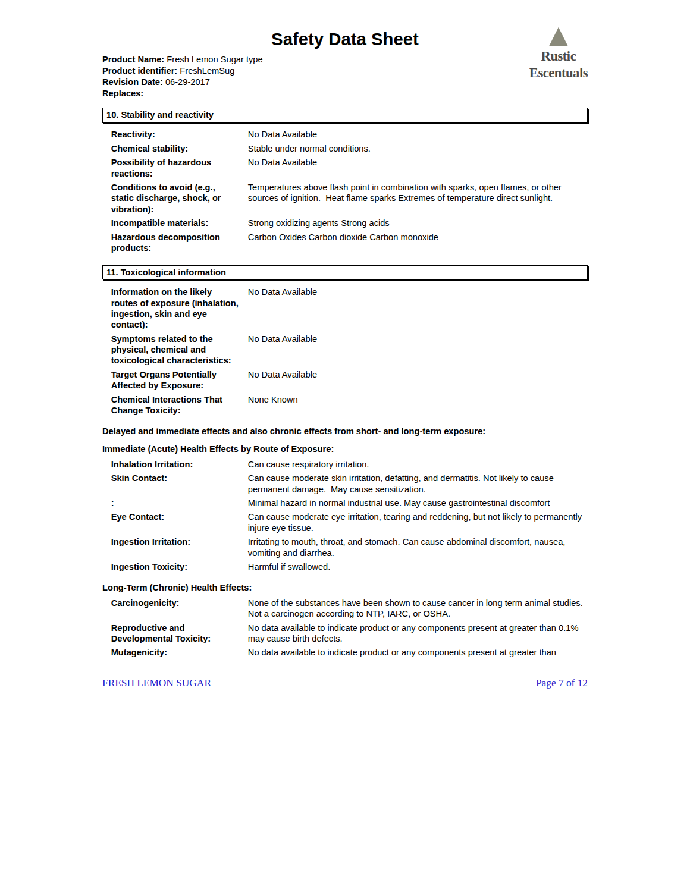Safety Data Sheet
▲
Rustic Escentuals
Product Name: Fresh Lemon Sugar type
Product identifier: FreshLemSug
Revision Date: 06-29-2017
Replaces:
10. Stability and reactivity
| Reactivity: | No Data Available |
| Chemical stability: | Stable under normal conditions. |
| Possibility of hazardous reactions: | No Data Available |
| Conditions to avoid (e.g., static discharge, shock, or vibration): | Temperatures above flash point in combination with sparks, open flames, or other sources of ignition. Heat flame sparks Extremes of temperature direct sunlight. |
| Incompatible materials: | Strong oxidizing agents Strong acids |
| Hazardous decomposition products: | Carbon Oxides Carbon dioxide Carbon monoxide |
11. Toxicological information
| Information on the likely routes of exposure (inhalation, ingestion, skin and eye contact): | No Data Available |
| Symptoms related to the physical, chemical and toxicological characteristics: | No Data Available |
| Target Organs Potentially Affected by Exposure: | No Data Available |
| Chemical Interactions That Change Toxicity: | None Known |
Delayed and immediate effects and also chronic effects from short- and long-term exposure:
Immediate (Acute) Health Effects by Route of Exposure:
| Inhalation Irritation: | Can cause respiratory irritation. |
| Skin Contact: | Can cause moderate skin irritation, defatting, and dermatitis. Not likely to cause permanent damage. May cause sensitization. |
| : | Minimal hazard in normal industrial use. May cause gastrointestinal discomfort |
| Eye Contact: | Can cause moderate eye irritation, tearing and reddening, but not likely to permanently injure eye tissue. |
| Ingestion Irritation: | Irritating to mouth, throat, and stomach. Can cause abdominal discomfort, nausea, vomiting and diarrhea. |
| Ingestion Toxicity: | Harmful if swallowed. |
Long-Term (Chronic) Health Effects:
| Carcinogenicity: | None of the substances have been shown to cause cancer in long term animal studies. Not a carcinogen according to NTP, IARC, or OSHA. |
| Reproductive and Developmental Toxicity: | No data available to indicate product or any components present at greater than 0.1% may cause birth defects. |
| Mutagenicity: | No data available to indicate product or any components present at greater than |
FRESH LEMON SUGAR
Page 7 of 12